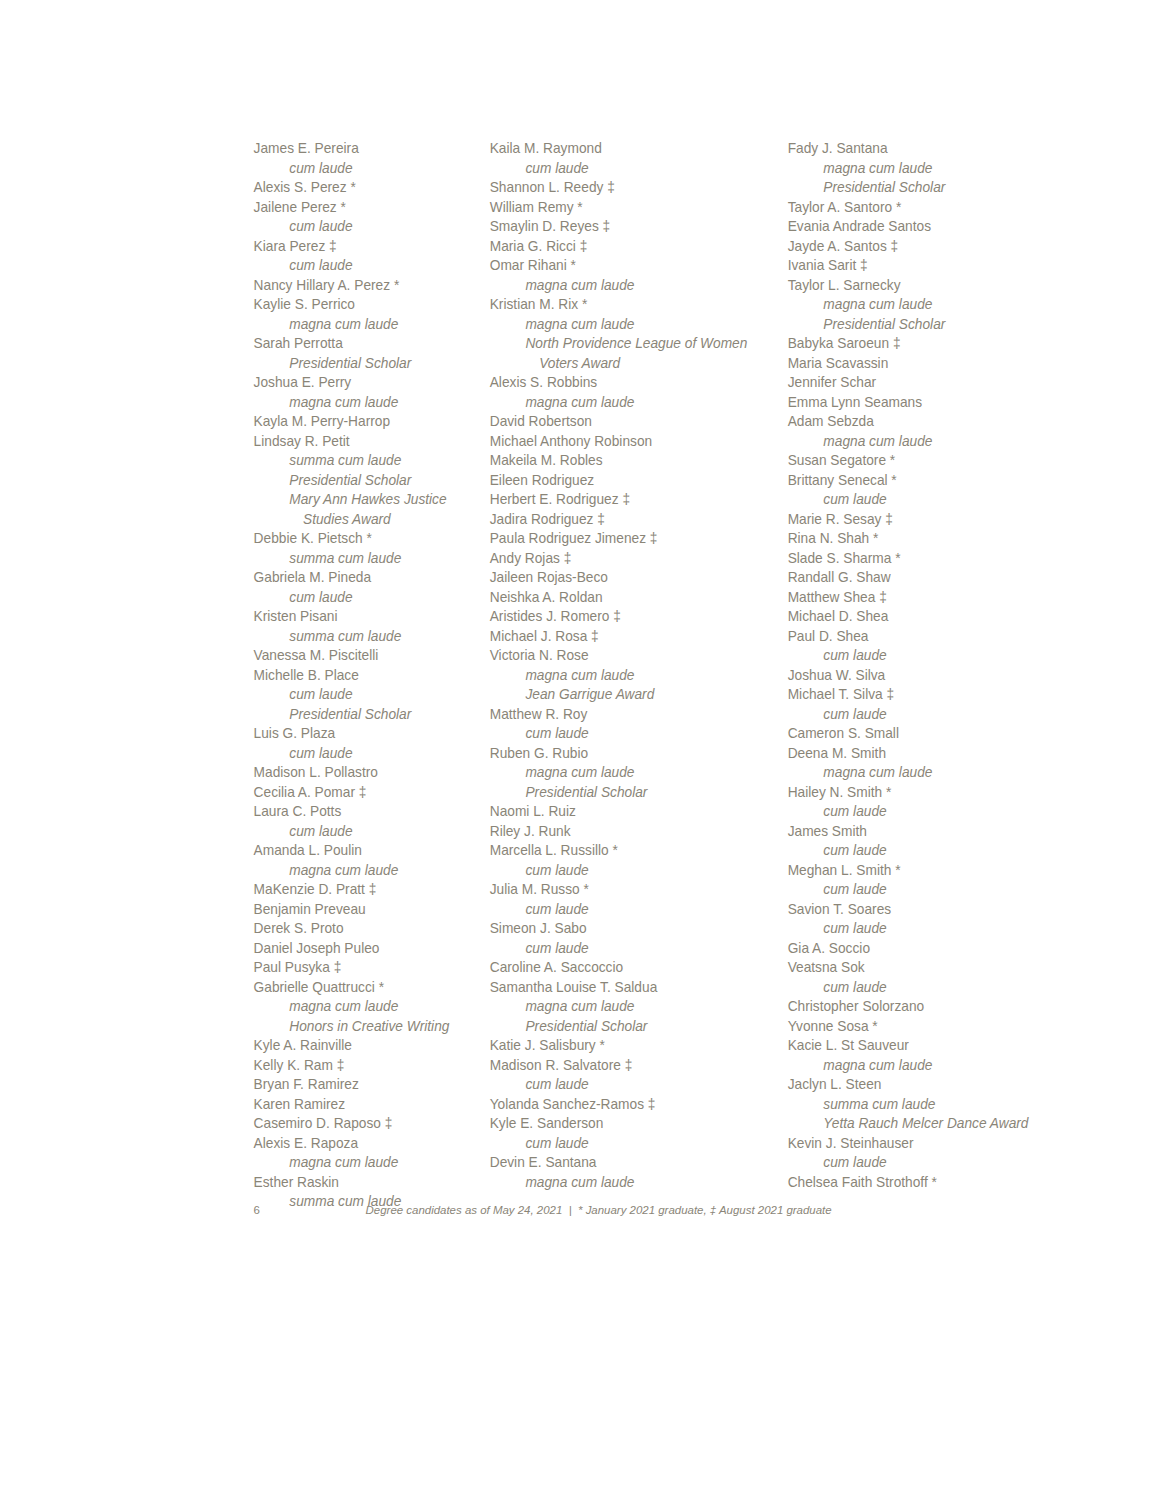James E. Pereira
cum laude
Alexis S. Perez *
Jailene Perez *
cum laude
Kiara Perez ‡
cum laude
Nancy Hillary A. Perez *
Kaylie S. Perrico
magna cum laude
Sarah Perrotta
Presidential Scholar
Joshua E. Perry
magna cum laude
Kayla M. Perry-Harrop
Lindsay R. Petit
summa cum laude
Presidential Scholar
Mary Ann Hawkes Justice
Studies Award
Debbie K. Pietsch *
summa cum laude
Gabriela M. Pineda
cum laude
Kristen Pisani
summa cum laude
Vanessa M. Piscitelli
Michelle B. Place
cum laude
Presidential Scholar
Luis G. Plaza
cum laude
Madison L. Pollastro
Cecilia A. Pomar ‡
Laura C. Potts
cum laude
Amanda L. Poulin
magna cum laude
MaKenzie D. Pratt ‡
Benjamin Preveau
Derek S. Proto
Daniel Joseph Puleo
Paul Pusyka ‡
Gabrielle Quattrucci *
magna cum laude
Honors in Creative Writing
Kyle A. Rainville
Kelly K. Ram ‡
Bryan F. Ramirez
Karen Ramirez
Casemiro D. Raposo ‡
Alexis E. Rapoza
magna cum laude
Esther Raskin
summa cum laude
Kaila M. Raymond
cum laude
Shannon L. Reedy ‡
William Remy *
Smaylin D. Reyes ‡
Maria G. Ricci ‡
Omar Rihani *
magna cum laude
Kristian M. Rix *
magna cum laude
North Providence League of Women
Voters Award
Alexis S. Robbins
magna cum laude
David Robertson
Michael Anthony Robinson
Makeila M. Robles
Eileen Rodriguez
Herbert E. Rodriguez ‡
Jadira Rodriguez ‡
Paula Rodriguez Jimenez ‡
Andy Rojas ‡
Jaileen Rojas-Beco
Neishka A. Roldan
Aristides J. Romero ‡
Michael J. Rosa ‡
Victoria N. Rose
magna cum laude
Jean Garrigue Award
Matthew R. Roy
cum laude
Ruben G. Rubio
magna cum laude
Presidential Scholar
Naomi L. Ruiz
Riley J. Runk
Marcella L. Russillo *
cum laude
Julia M. Russo *
cum laude
Simeon J. Sabo
cum laude
Caroline A. Saccoccio
Samantha Louise T. Saldua
magna cum laude
Presidential Scholar
Katie J. Salisbury *
Madison R. Salvatore ‡
cum laude
Yolanda Sanchez-Ramos ‡
Kyle E. Sanderson
cum laude
Devin E. Santana
magna cum laude
Fady J. Santana
magna cum laude
Presidential Scholar
Taylor A. Santoro *
Evania Andrade Santos
Jayde A. Santos ‡
Ivania Sarit ‡
Taylor L. Sarnecky
magna cum laude
Presidential Scholar
Babyka Saroeun ‡
Maria Scavassin
Jennifer Schar
Emma Lynn Seamans
Adam Sebzda
magna cum laude
Susan Segatore *
Brittany Senecal *
cum laude
Marie R. Sesay ‡
Rina N. Shah *
Slade S. Sharma *
Randall G. Shaw
Matthew Shea ‡
Michael D. Shea
Paul D. Shea
cum laude
Joshua W. Silva
Michael T. Silva ‡
cum laude
Cameron S. Small
Deena M. Smith
magna cum laude
Hailey N. Smith *
cum laude
James Smith
cum laude
Meghan L. Smith *
cum laude
Savion T. Soares
cum laude
Gia A. Soccio
Veatsna Sok
cum laude
Christopher Solorzano
Yvonne Sosa *
Kacie L. St Sauveur
magna cum laude
Jaclyn L. Steen
summa cum laude
Yetta Rauch Melcer Dance Award
Kevin J. Steinhauser
cum laude
Chelsea Faith Strothoff *
6 Degree candidates as of May 24, 2021 | * January 2021 graduate, ‡ August 2021 graduate